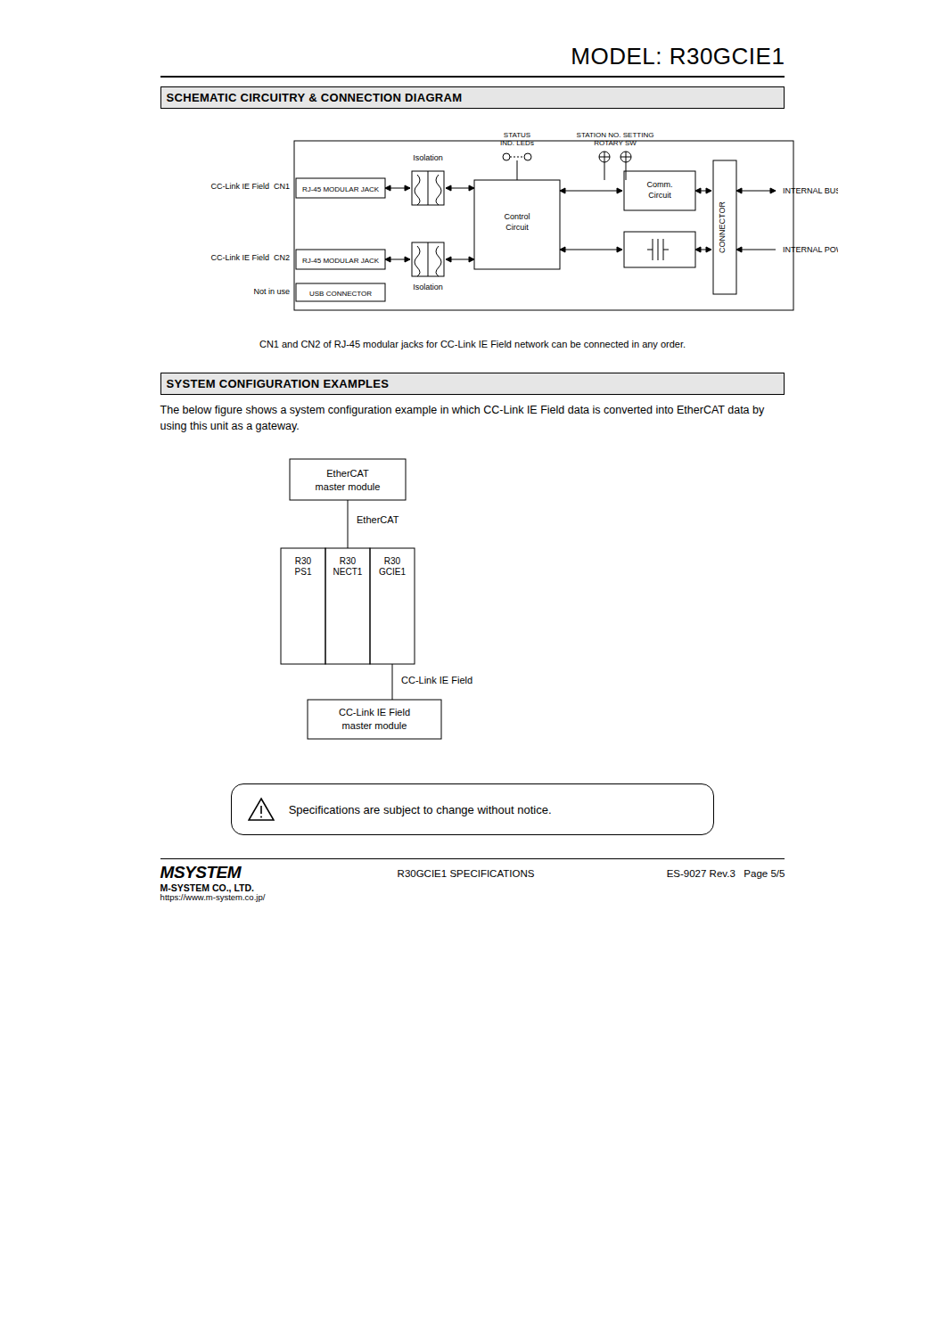MODEL: R30GCIE1
SCHEMATIC CIRCUITRY & CONNECTION DIAGRAM
STATUS IND. LEDs STATION NO. SETTING ROTARY SW Isolation Isolation CC-Link IE Field CN1 RJ-45 MODULAR JACK CC-Link IE Field CN2 RJ-45 MODULAR JACK Not in use USB CONNECTOR Control Circuit Comm. Circuit CONNECTOR INTERNAL BUS INTERNAL POWER
CN1 and CN2 of RJ-45 modular jacks for CC-Link IE Field network can be connected in any order.
SYSTEM CONFIGURATION EXAMPLES
The below figure shows a system configuration example in which CC-Link IE Field data is converted into EtherCAT data by using this unit as a gateway.
EtherCAT master module EtherCAT R30 PS1 R30 NECT1 R30 GCIE1 CC-Link IE Field CC-Link IE Field master module
Specifications are subject to change without notice.
MSYSTEM
M-SYSTEM CO., LTD.
https://www.m-system.co.jp/
R30GCIE1 SPECIFICATIONS
ES-9027 Rev.3 Page 5/5